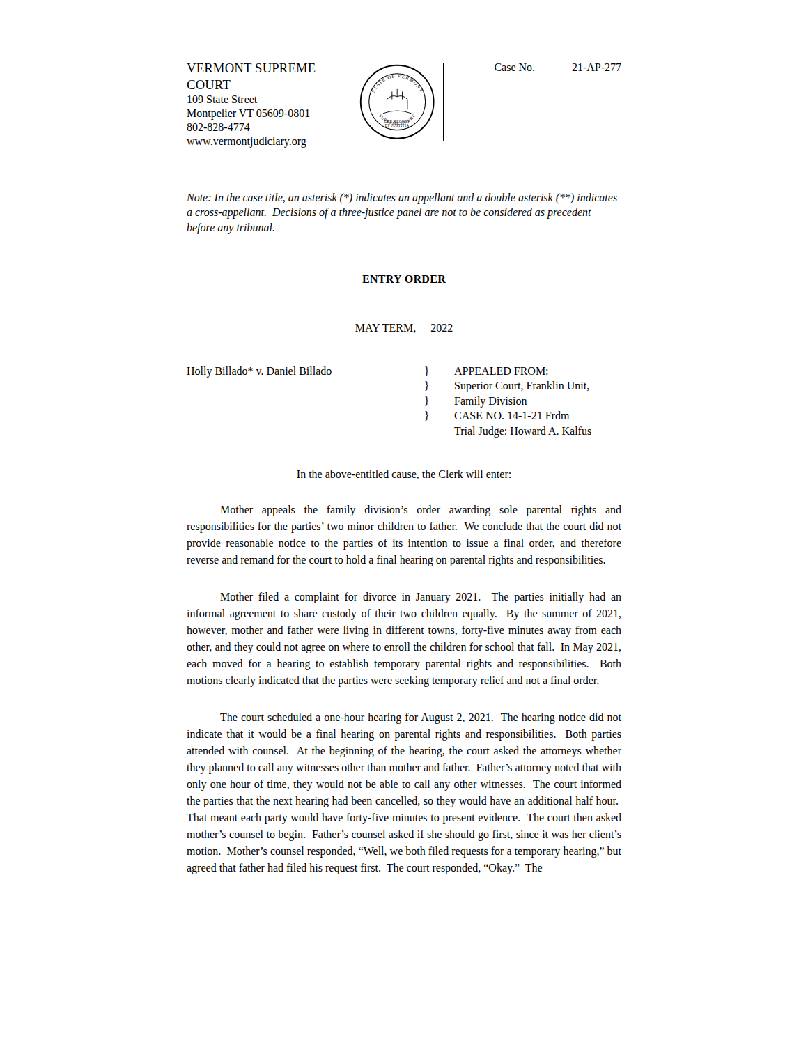VERMONT SUPREME COURT
109 State Street
Montpelier VT 05609-0801
802-828-4774
www.vermontjudiciary.org
STATE OF VERMONT SUPREME COURT LEX REGNET ET JUSTITIA
Case No. 21-AP-277
Note: In the case title, an asterisk (*) indicates an appellant and a double asterisk (**) indicates a cross-appellant. Decisions of a three-justice panel are not to be considered as precedent before any tribunal.
ENTRY ORDER
MAY TERM, 2022
| Holly Billado* v. Daniel Billado | } | APPEALED FROM: |
| | } | Superior Court, Franklin Unit, |
| | } | Family Division |
| | } | CASE NO. 14-1-21 Frdm |
| | | Trial Judge: Howard A. Kalfus |
In the above-entitled cause, the Clerk will enter:
Mother appeals the family division’s order awarding sole parental rights and responsibilities for the parties’ two minor children to father. We conclude that the court did not provide reasonable notice to the parties of its intention to issue a final order, and therefore reverse and remand for the court to hold a final hearing on parental rights and responsibilities.
Mother filed a complaint for divorce in January 2021. The parties initially had an informal agreement to share custody of their two children equally. By the summer of 2021, however, mother and father were living in different towns, forty-five minutes away from each other, and they could not agree on where to enroll the children for school that fall. In May 2021, each moved for a hearing to establish temporary parental rights and responsibilities. Both motions clearly indicated that the parties were seeking temporary relief and not a final order.
The court scheduled a one-hour hearing for August 2, 2021. The hearing notice did not indicate that it would be a final hearing on parental rights and responsibilities. Both parties attended with counsel. At the beginning of the hearing, the court asked the attorneys whether they planned to call any witnesses other than mother and father. Father’s attorney noted that with only one hour of time, they would not be able to call any other witnesses. The court informed the parties that the next hearing had been cancelled, so they would have an additional half hour. That meant each party would have forty-five minutes to present evidence. The court then asked mother’s counsel to begin. Father’s counsel asked if she should go first, since it was her client’s motion. Mother’s counsel responded, “Well, we both filed requests for a temporary hearing,” but agreed that father had filed his request first. The court responded, “Okay.” The